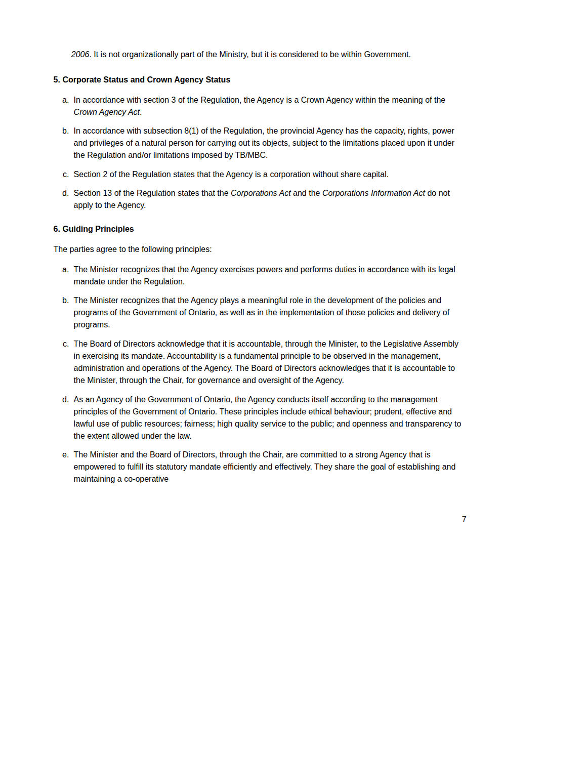2006. It is not organizationally part of the Ministry, but it is considered to be within Government.
5. Corporate Status and Crown Agency Status
In accordance with section 3 of the Regulation, the Agency is a Crown Agency within the meaning of the Crown Agency Act.
In accordance with subsection 8(1) of the Regulation, the provincial Agency has the capacity, rights, power and privileges of a natural person for carrying out its objects, subject to the limitations placed upon it under the Regulation and/or limitations imposed by TB/MBC.
Section 2 of the Regulation states that the Agency is a corporation without share capital.
Section 13 of the Regulation states that the Corporations Act and the Corporations Information Act do not apply to the Agency.
6. Guiding Principles
The parties agree to the following principles:
The Minister recognizes that the Agency exercises powers and performs duties in accordance with its legal mandate under the Regulation.
The Minister recognizes that the Agency plays a meaningful role in the development of the policies and programs of the Government of Ontario, as well as in the implementation of those policies and delivery of programs.
The Board of Directors acknowledge that it is accountable, through the Minister, to the Legislative Assembly in exercising its mandate. Accountability is a fundamental principle to be observed in the management, administration and operations of the Agency. The Board of Directors acknowledges that it is accountable to the Minister, through the Chair, for governance and oversight of the Agency.
As an Agency of the Government of Ontario, the Agency conducts itself according to the management principles of the Government of Ontario. These principles include ethical behaviour; prudent, effective and lawful use of public resources; fairness; high quality service to the public; and openness and transparency to the extent allowed under the law.
The Minister and the Board of Directors, through the Chair, are committed to a strong Agency that is empowered to fulfill its statutory mandate efficiently and effectively. They share the goal of establishing and maintaining a co-operative
7